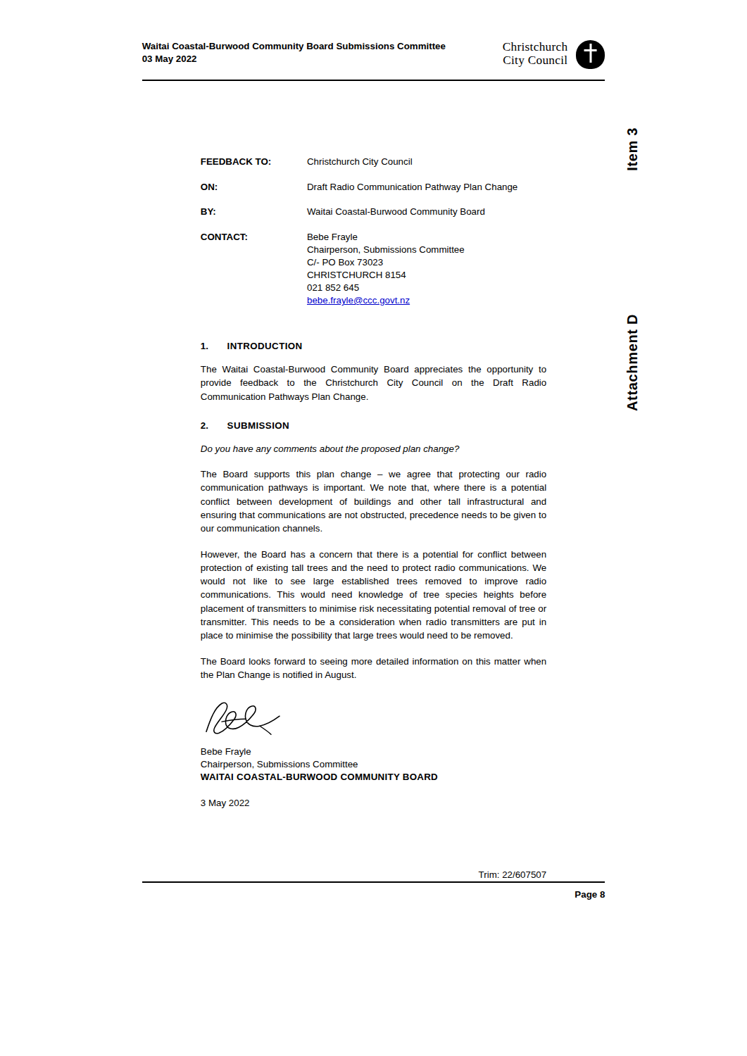Waitai Coastal-Burwood Community Board Submissions Committee
03 May 2022
Christchurch
City Council
Item 3
Attachment D
| FEEDBACK TO: | Christchurch City Council |
| ON: | Draft Radio Communication Pathway Plan Change |
| BY: | Waitai Coastal-Burwood Community Board |
| CONTACT: | Bebe Frayle Chairperson, Submissions Committee C/- PO Box 73023 CHRISTCHURCH 8154 021 852 645 bebe.frayle@ccc.govt.nz |
1. INTRODUCTION
The Waitai Coastal-Burwood Community Board appreciates the opportunity to provide feedback to the Christchurch City Council on the Draft Radio Communication Pathways Plan Change.
2. SUBMISSION
Do you have any comments about the proposed plan change?
The Board supports this plan change – we agree that protecting our radio communication pathways is important. We note that, where there is a potential conflict between development of buildings and other tall infrastructural and ensuring that communications are not obstructed, precedence needs to be given to our communication channels.
However, the Board has a concern that there is a potential for conflict between protection of existing tall trees and the need to protect radio communications. We would not like to see large established trees removed to improve radio communications. This would need knowledge of tree species heights before placement of transmitters to minimise risk necessitating potential removal of tree or transmitter. This needs to be a consideration when radio transmitters are put in place to minimise the possibility that large trees would need to be removed.
The Board looks forward to seeing more detailed information on this matter when the Plan Change is notified in August.
Bebe Frayle
Chairperson, Submissions Committee
WAITAI COASTAL-BURWOOD COMMUNITY BOARD
3 May 2022
Trim: 22/607507
Page 8